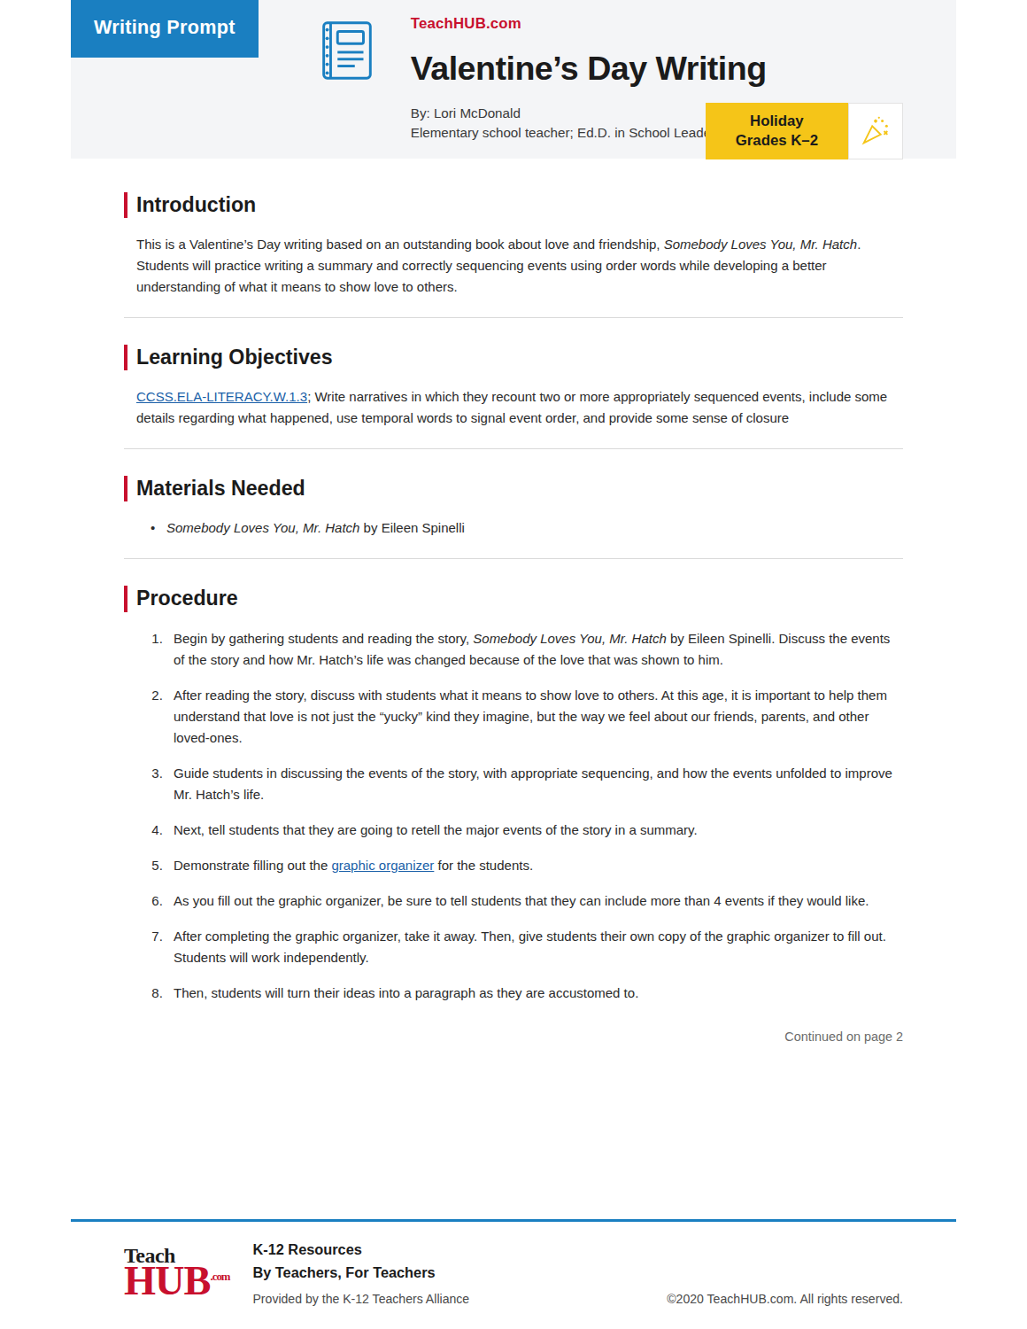Writing Prompt
TeachHUB.com
Valentine’s Day Writing
By: Lori McDonald
Elementary school teacher; Ed.D. in School Leadership/Administration
Holiday
Grades K–2
Introduction
This is a Valentine’s Day writing based on an outstanding book about love and friendship, Somebody Loves You, Mr. Hatch. Students will practice writing a summary and correctly sequencing events using order words while developing a better understanding of what it means to show love to others.
Learning Objectives
CCSS.ELA-LITERACY.W.1.3; Write narratives in which they recount two or more appropriately sequenced events, include some details regarding what happened, use temporal words to signal event order, and provide some sense of closure
Materials Needed
Somebody Loves You, Mr. Hatch by Eileen Spinelli
Procedure
Begin by gathering students and reading the story, Somebody Loves You, Mr. Hatch by Eileen Spinelli. Discuss the events of the story and how Mr. Hatch’s life was changed because of the love that was shown to him.
After reading the story, discuss with students what it means to show love to others. At this age, it is important to help them understand that love is not just the “yucky” kind they imagine, but the way we feel about our friends, parents, and other loved-ones.
Guide students in discussing the events of the story, with appropriate sequencing, and how the events unfolded to improve Mr. Hatch’s life.
Next, tell students that they are going to retell the major events of the story in a summary.
Demonstrate filling out the graphic organizer for the students.
As you fill out the graphic organizer, be sure to tell students that they can include more than 4 events if they would like.
After completing the graphic organizer, take it away. Then, give students their own copy of the graphic organizer to fill out. Students will work independently.
Then, students will turn their ideas into a paragraph as they are accustomed to.
Continued on page 2
Teach HUB.com
K-12 Resources
By Teachers, For Teachers
Provided by the K-12 Teachers Alliance
©2020 TeachHUB.com. All rights reserved.